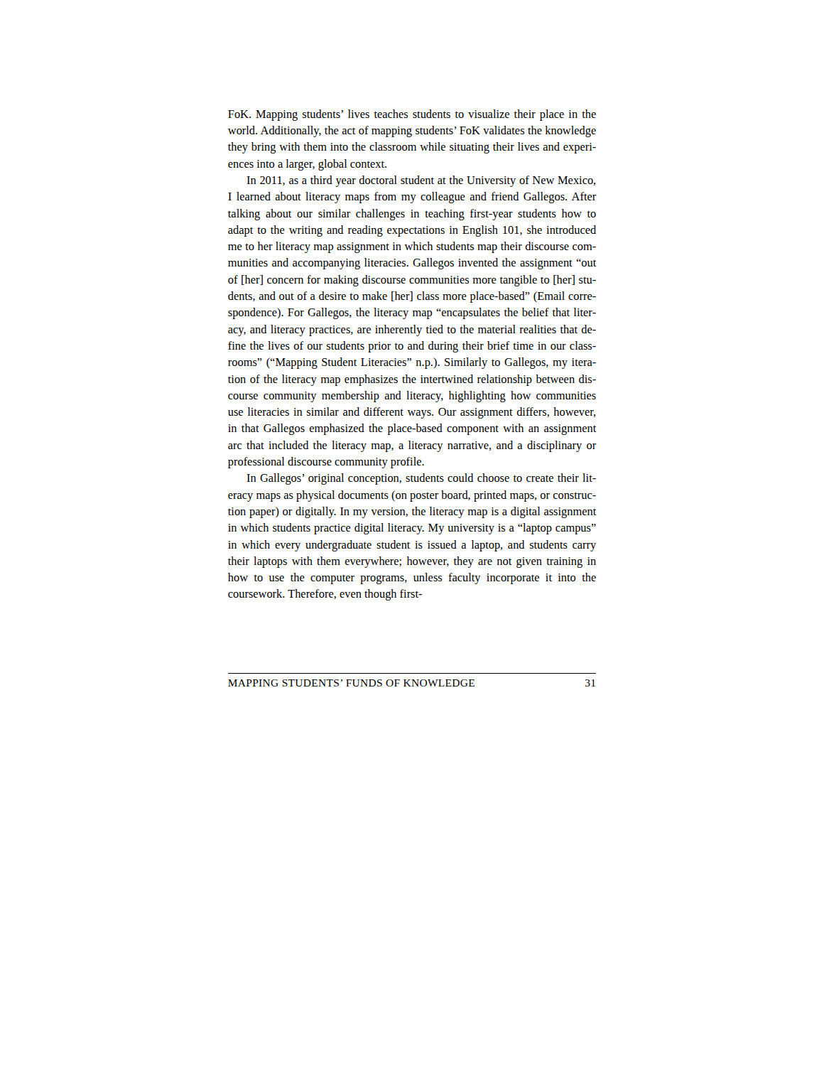FoK. Mapping students’ lives teaches students to visualize their place in the world. Additionally, the act of mapping students’ FoK validates the knowledge they bring with them into the classroom while situating their lives and experiences into a larger, global context.
In 2011, as a third year doctoral student at the University of New Mexico, I learned about literacy maps from my colleague and friend Gallegos. After talking about our similar challenges in teaching first-year students how to adapt to the writing and reading expectations in English 101, she introduced me to her literacy map assignment in which students map their discourse communities and accompanying literacies. Gallegos invented the assignment “out of [her] concern for making discourse communities more tangible to [her] students, and out of a desire to make [her] class more place-based” (Email correspondence). For Gallegos, the literacy map “encapsulates the belief that literacy, and literacy practices, are inherently tied to the material realities that define the lives of our students prior to and during their brief time in our classrooms” (“Mapping Student Literacies” n.p.). Similarly to Gallegos, my iteration of the literacy map emphasizes the intertwined relationship between discourse community membership and literacy, highlighting how communities use literacies in similar and different ways. Our assignment differs, however, in that Gallegos emphasized the place-based component with an assignment arc that included the literacy map, a literacy narrative, and a disciplinary or professional discourse community profile.
In Gallegos’ original conception, students could choose to create their literacy maps as physical documents (on poster board, printed maps, or construction paper) or digitally. In my version, the literacy map is a digital assignment in which students practice digital literacy. My university is a “laptop campus” in which every undergraduate student is issued a laptop, and students carry their laptops with them everywhere; however, they are not given training in how to use the computer programs, unless faculty incorporate it into the coursework. Therefore, even though first-
Mapping Students’ Funds of Knowledge 31